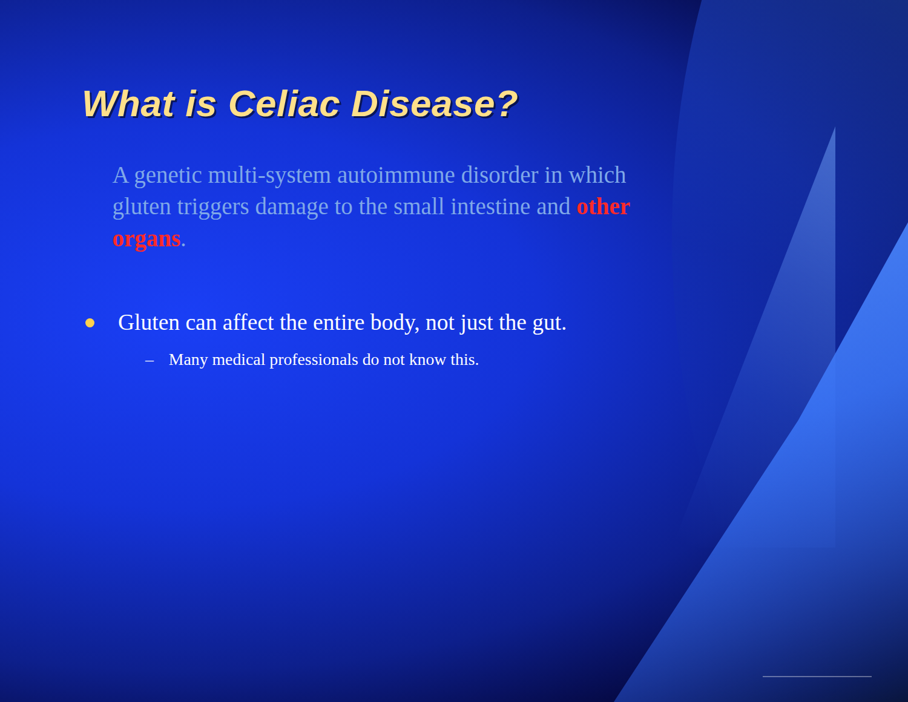What is Celiac Disease?
A genetic multi-system autoimmune disorder in which gluten triggers damage to the small intestine and other organs.
Gluten can affect the entire body, not just the gut.
Many medical professionals do not know this.